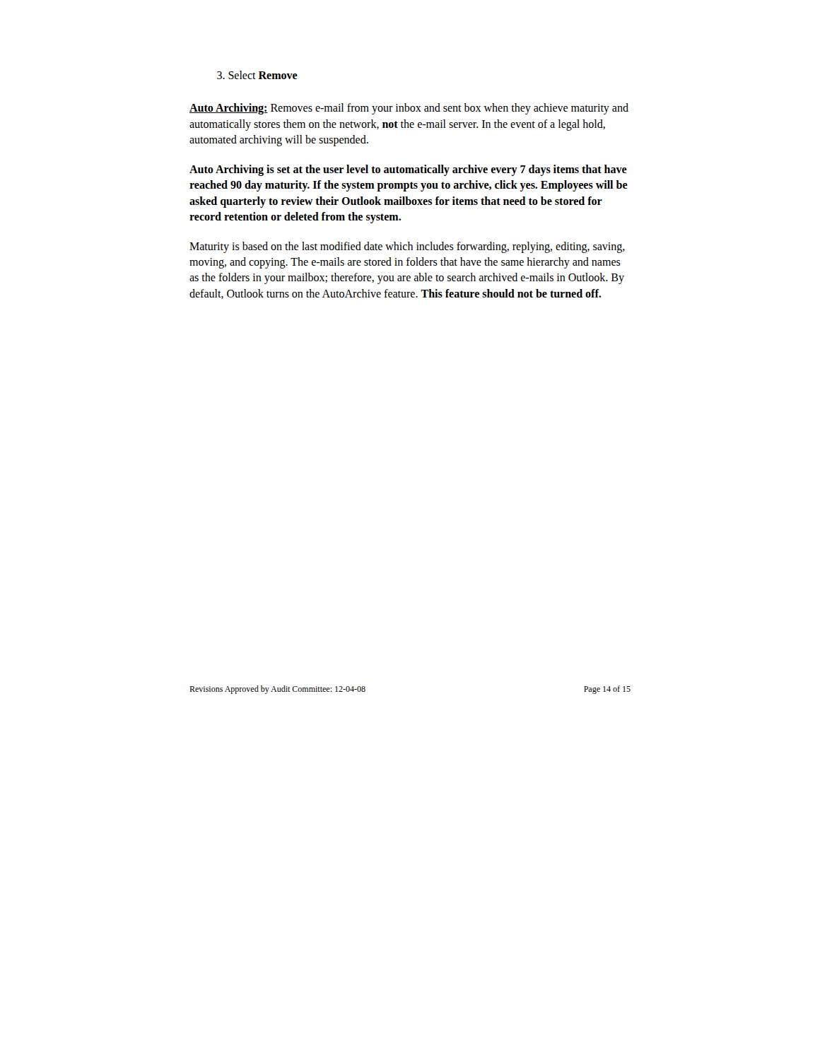3. Select Remove
Auto Archiving: Removes e-mail from your inbox and sent box when they achieve maturity and automatically stores them on the network, not the e-mail server. In the event of a legal hold, automated archiving will be suspended.
Auto Archiving is set at the user level to automatically archive every 7 days items that have reached 90 day maturity. If the system prompts you to archive, click yes. Employees will be asked quarterly to review their Outlook mailboxes for items that need to be stored for record retention or deleted from the system.
Maturity is based on the last modified date which includes forwarding, replying, editing, saving, moving, and copying. The e-mails are stored in folders that have the same hierarchy and names as the folders in your mailbox; therefore, you are able to search archived e-mails in Outlook. By default, Outlook turns on the AutoArchive feature. This feature should not be turned off.
Revisions Approved by Audit Committee: 12-04-08 Page 14 of 15